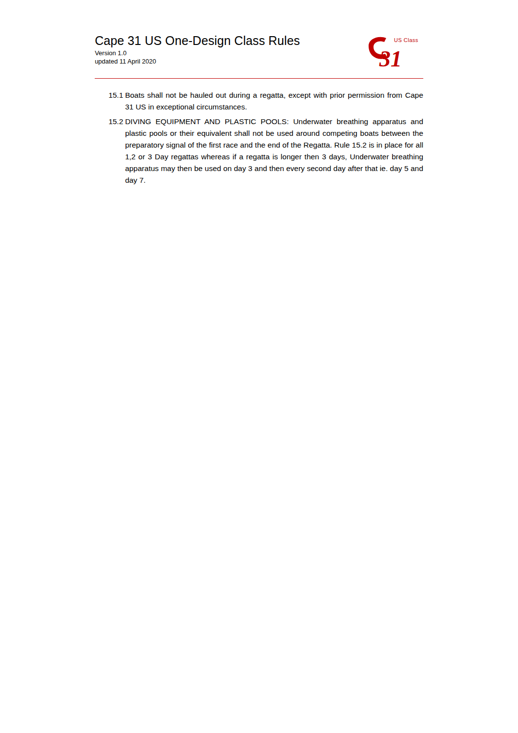Cape 31 US One-Design Class Rules
Version 1.0
updated 11 April 2020
US Class 31
15.1 Boats shall not be hauled out during a regatta, except with prior permission from Cape 31 US in exceptional circumstances.
15.2 DIVING EQUIPMENT AND PLASTIC POOLS: Underwater breathing apparatus and plastic pools or their equivalent shall not be used around competing boats between the preparatory signal of the first race and the end of the Regatta. Rule 15.2 is in place for all 1,2 or 3 Day regattas whereas if a regatta is longer then 3 days, Underwater breathing apparatus may then be used on day 3 and then every second day after that ie. day 5 and day 7.